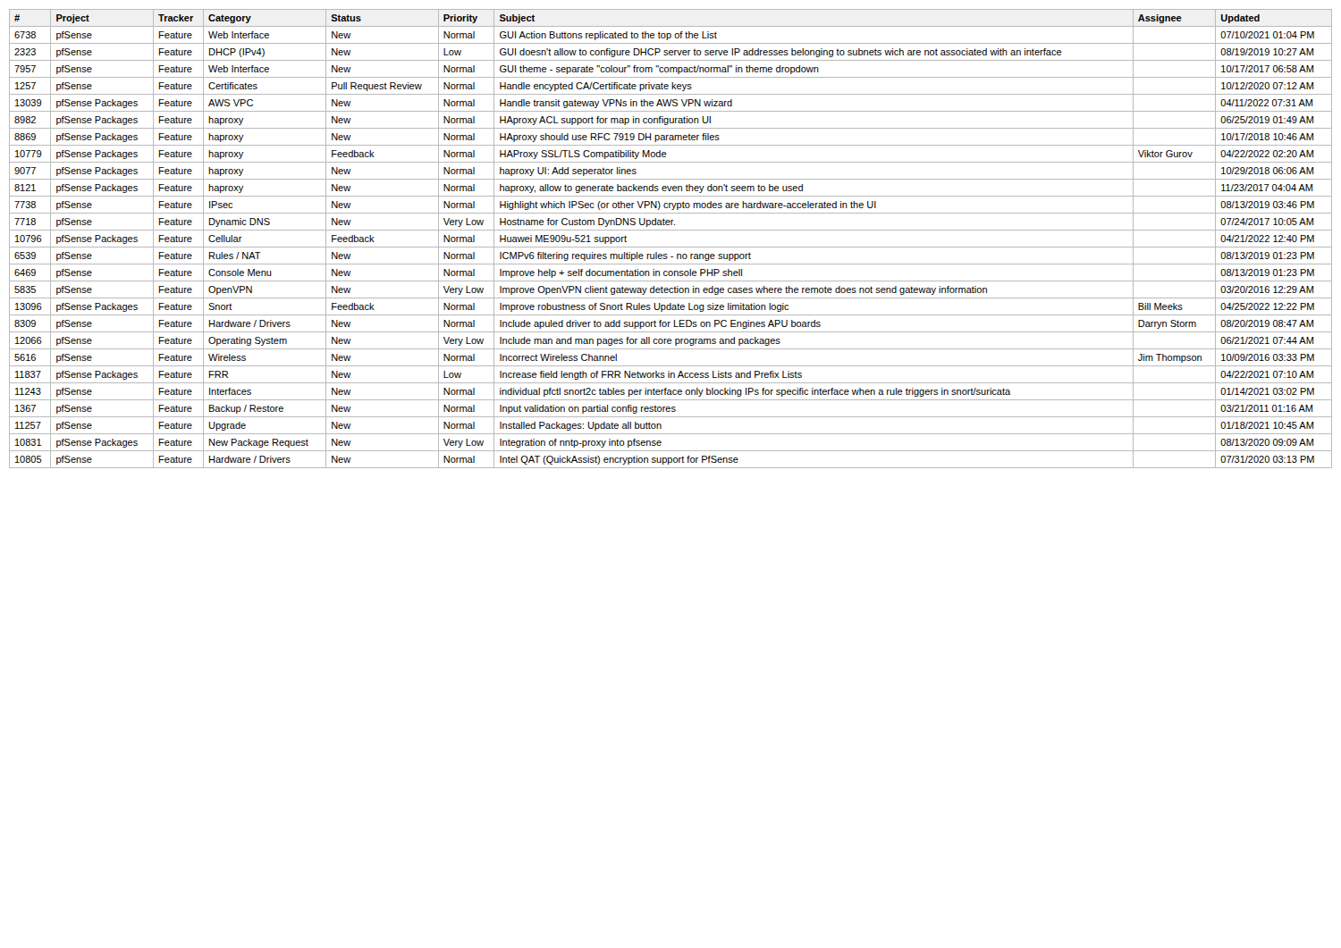| # | Project | Tracker | Category | Status | Priority | Subject | Assignee | Updated |
| --- | --- | --- | --- | --- | --- | --- | --- | --- |
| 6738 | pfSense | Feature | Web Interface | New | Normal | GUI Action Buttons replicated to the top of the List | | 07/10/2021 01:04 PM |
| 2323 | pfSense | Feature | DHCP (IPv4) | New | Low | GUI doesn't allow to configure DHCP server to serve IP addresses belonging to subnets wich are not associated with an interface | | 08/19/2019 10:27 AM |
| 7957 | pfSense | Feature | Web Interface | New | Normal | GUI theme - separate "colour" from "compact/normal" in theme dropdown | | 10/17/2017 06:58 AM |
| 1257 | pfSense | Feature | Certificates | Pull Request Review | Normal | Handle encypted CA/Certificate private keys | | 10/12/2020 07:12 AM |
| 13039 | pfSense Packages | Feature | AWS VPC | New | Normal | Handle transit gateway VPNs in the AWS VPN wizard | | 04/11/2022 07:31 AM |
| 8982 | pfSense Packages | Feature | haproxy | New | Normal | HAproxy ACL support for map in configuration UI | | 06/25/2019 01:49 AM |
| 8869 | pfSense Packages | Feature | haproxy | New | Normal | HAproxy should use RFC 7919 DH parameter files | | 10/17/2018 10:46 AM |
| 10779 | pfSense Packages | Feature | haproxy | Feedback | Normal | HAProxy SSL/TLS Compatibility Mode | Viktor Gurov | 04/22/2022 02:20 AM |
| 9077 | pfSense Packages | Feature | haproxy | New | Normal | haproxy UI: Add seperator lines | | 10/29/2018 06:06 AM |
| 8121 | pfSense Packages | Feature | haproxy | New | Normal | haproxy, allow to generate backends even they don't seem to be used | | 11/23/2017 04:04 AM |
| 7738 | pfSense | Feature | IPsec | New | Normal | Highlight which IPSec (or other VPN) crypto modes are hardware-accelerated in the UI | | 08/13/2019 03:46 PM |
| 7718 | pfSense | Feature | Dynamic DNS | New | Very Low | Hostname for Custom DynDNS Updater. | | 07/24/2017 10:05 AM |
| 10796 | pfSense Packages | Feature | Cellular | Feedback | Normal | Huawei ME909u-521 support | | 04/21/2022 12:40 PM |
| 6539 | pfSense | Feature | Rules / NAT | New | Normal | ICMPv6 filtering requires multiple rules - no range support | | 08/13/2019 01:23 PM |
| 6469 | pfSense | Feature | Console Menu | New | Normal | Improve help + self documentation in console PHP shell | | 08/13/2019 01:23 PM |
| 5835 | pfSense | Feature | OpenVPN | New | Very Low | Improve OpenVPN client gateway detection in edge cases where the remote does not send gateway information | | 03/20/2016 12:29 AM |
| 13096 | pfSense Packages | Feature | Snort | Feedback | Normal | Improve robustness of Snort Rules Update Log size limitation logic | Bill Meeks | 04/25/2022 12:22 PM |
| 8309 | pfSense | Feature | Hardware / Drivers | New | Normal | Include apuled driver to add support for LEDs on PC Engines APU boards | Darryn Storm | 08/20/2019 08:47 AM |
| 12066 | pfSense | Feature | Operating System | New | Very Low | Include man and man pages for all core programs and packages | | 06/21/2021 07:44 AM |
| 5616 | pfSense | Feature | Wireless | New | Normal | Incorrect Wireless Channel | Jim Thompson | 10/09/2016 03:33 PM |
| 11837 | pfSense Packages | Feature | FRR | New | Low | Increase field length of FRR Networks in Access Lists and Prefix Lists | | 04/22/2021 07:10 AM |
| 11243 | pfSense | Feature | Interfaces | New | Normal | individual pfctl snort2c tables per interface only blocking IPs for specific interface when a rule triggers in snort/suricata | | 01/14/2021 03:02 PM |
| 1367 | pfSense | Feature | Backup / Restore | New | Normal | Input validation on partial config restores | | 03/21/2011 01:16 AM |
| 11257 | pfSense | Feature | Upgrade | New | Normal | Installed Packages: Update all button | | 01/18/2021 10:45 AM |
| 10831 | pfSense Packages | Feature | New Package Request | New | Very Low | Integration of nntp-proxy into pfsense | | 08/13/2020 09:09 AM |
| 10805 | pfSense | Feature | Hardware / Drivers | New | Normal | Intel QAT (QuickAssist) encryption support for PfSense | | 07/31/2020 03:13 PM |